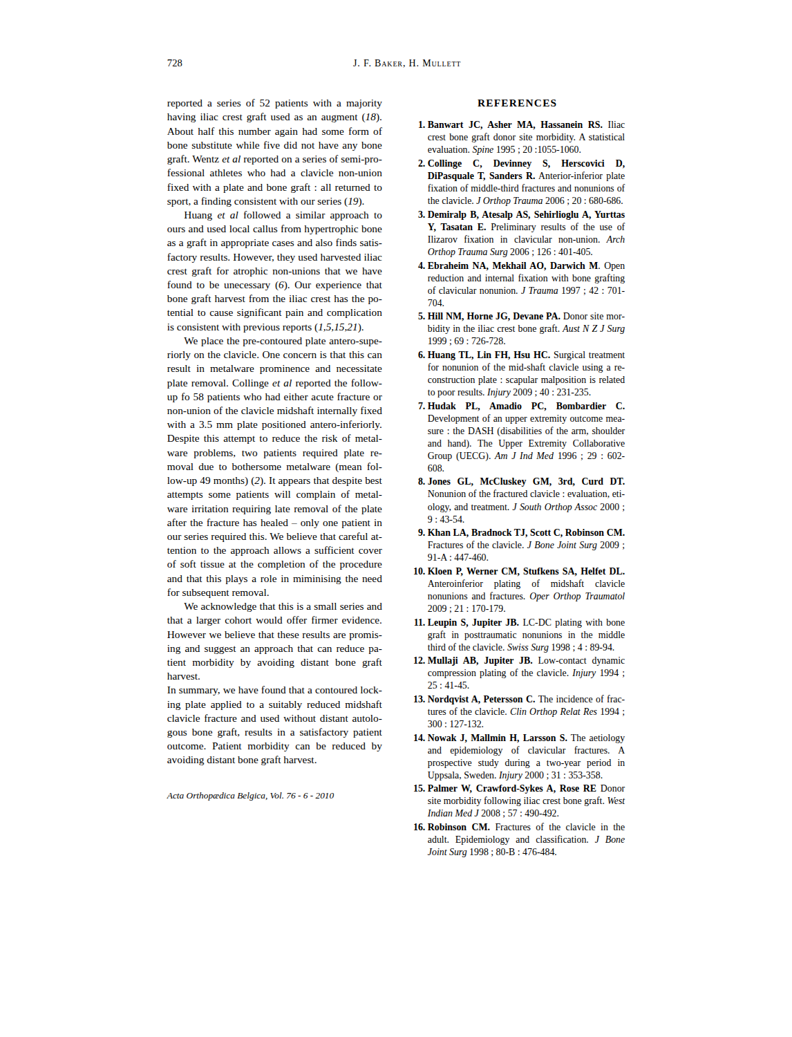728
J. F. Baker, H. Mullett
reported a series of 52 patients with a majority having iliac crest graft used as an augment (18). About half this number again had some form of bone substitute while five did not have any bone graft. Wentz et al reported on a series of semi-professional athletes who had a clavicle non-union fixed with a plate and bone graft : all returned to sport, a finding consistent with our series (19).
Huang et al followed a similar approach to ours and used local callus from hypertrophic bone as a graft in appropriate cases and also finds satisfactory results. However, they used harvested iliac crest graft for atrophic non-unions that we have found to be unecessary (6). Our experience that bone graft harvest from the iliac crest has the potential to cause significant pain and complication is consistent with previous reports (1,5,15,21).
We place the pre-contoured plate antero-superiorly on the clavicle. One concern is that this can result in metalware prominence and necessitate plate removal. Collinge et al reported the follow-up fo 58 patients who had either acute fracture or non-union of the clavicle midshaft internally fixed with a 3.5 mm plate positioned antero-inferiorly. Despite this attempt to reduce the risk of metalware problems, two patients required plate removal due to bothersome metalware (mean follow-up 49 months) (2). It appears that despite best attempts some patients will complain of metalware irritation requiring late removal of the plate after the fracture has healed – only one patient in our series required this. We believe that careful attention to the approach allows a sufficient cover of soft tissue at the completion of the procedure and that this plays a role in miminising the need for subsequent removal.
We acknowledge that this is a small series and that a larger cohort would offer firmer evidence. However we believe that these results are promising and suggest an approach that can reduce patient morbidity by avoiding distant bone graft harvest.
In summary, we have found that a contoured locking plate applied to a suitably reduced midshaft clavicle fracture and used without distant autologous bone graft, results in a satisfactory patient outcome. Patient morbidity can be reduced by avoiding distant bone graft harvest.
Acta Orthopædica Belgica, Vol. 76 - 6 - 2010
REFERENCES
Banwart JC, Asher MA, Hassanein RS. Iliac crest bone graft donor site morbidity. A statistical evaluation. Spine 1995 ; 20 :1055-1060.
Collinge C, Devinney S, Herscovici D, DiPasquale T, Sanders R. Anterior-inferior plate fixation of middle-third fractures and nonunions of the clavicle. J Orthop Trauma 2006 ; 20 : 680-686.
Demiralp B, Atesalp AS, Sehirlioglu A, Yurttas Y, Tasatan E. Preliminary results of the use of Ilizarov fixation in clavicular non-union. Arch Orthop Trauma Surg 2006 ; 126 : 401-405.
Ebraheim NA, Mekhail AO, Darwich M. Open reduction and internal fixation with bone grafting of clavicular nonunion. J Trauma 1997 ; 42 : 701-704.
Hill NM, Horne JG, Devane PA. Donor site morbidity in the iliac crest bone graft. Aust N Z J Surg 1999 ; 69 : 726-728.
Huang TL, Lin FH, Hsu HC. Surgical treatment for nonunion of the mid-shaft clavicle using a reconstruction plate : scapular malposition is related to poor results. Injury 2009 ; 40 : 231-235.
Hudak PL, Amadio PC, Bombardier C. Development of an upper extremity outcome measure : the DASH (disabilities of the arm, shoulder and hand). The Upper Extremity Collaborative Group (UECG). Am J Ind Med 1996 ; 29 : 602-608.
Jones GL, McCluskey GM, 3rd, Curd DT. Nonunion of the fractured clavicle : evaluation, etiology, and treatment. J South Orthop Assoc 2000 ; 9 : 43-54.
Khan LA, Bradnock TJ, Scott C, Robinson CM. Fractures of the clavicle. J Bone Joint Surg 2009 ; 91-A : 447-460.
Kloen P, Werner CM, Stufkens SA, Helfet DL. Anteroinferior plating of midshaft clavicle nonunions and fractures. Oper Orthop Traumatol 2009 ; 21 : 170-179.
Leupin S, Jupiter JB. LC-DC plating with bone graft in posttraumatic nonunions in the middle third of the clavicle. Swiss Surg 1998 ; 4 : 89-94.
Mullaji AB, Jupiter JB. Low-contact dynamic compression plating of the clavicle. Injury 1994 ; 25 : 41-45.
Nordqvist A, Petersson C. The incidence of fractures of the clavicle. Clin Orthop Relat Res 1994 ; 300 : 127-132.
Nowak J, Mallmin H, Larsson S. The aetiology and epidemiology of clavicular fractures. A prospective study during a two-year period in Uppsala, Sweden. Injury 2000 ; 31 : 353-358.
Palmer W, Crawford-Sykes A, Rose RE Donor site morbidity following iliac crest bone graft. West Indian Med J 2008 ; 57 : 490-492.
Robinson CM. Fractures of the clavicle in the adult. Epidemiology and classification. J Bone Joint Surg 1998 ; 80-B : 476-484.